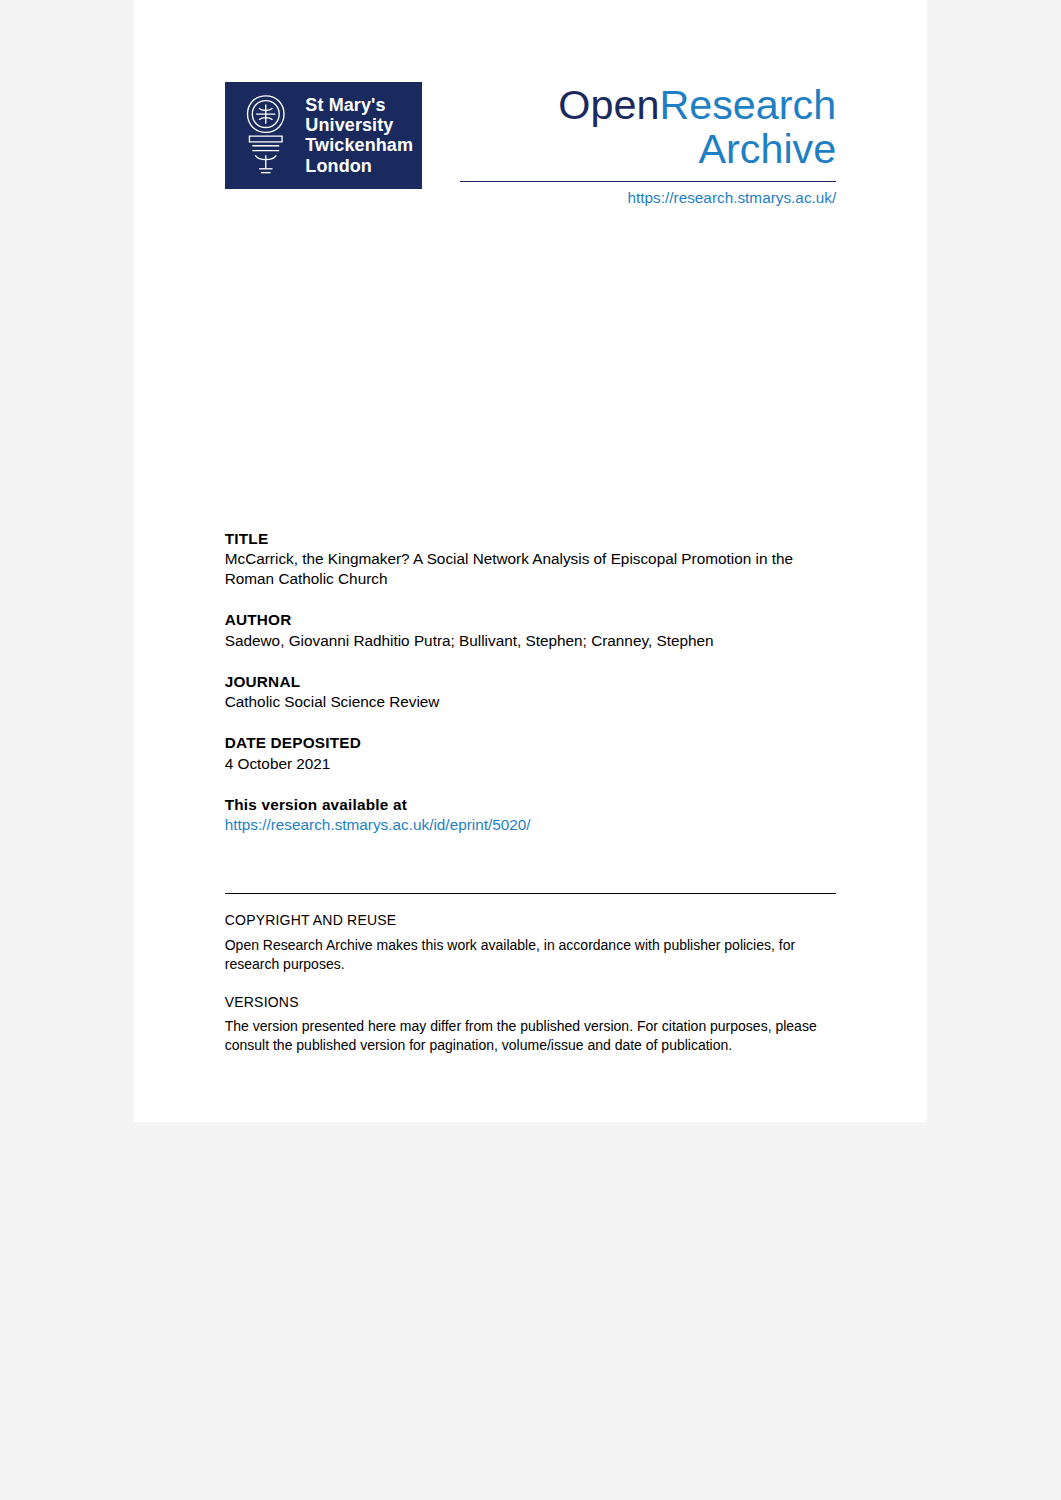Crest
St Mary's University Twickenham London
Open Research
Archive
https://research.stmarys.ac.uk/
TITLE
McCarrick, the Kingmaker? A Social Network Analysis of Episcopal Promotion in the Roman Catholic Church
AUTHOR
Sadewo, Giovanni Radhitio Putra; Bullivant, Stephen; Cranney, Stephen
JOURNAL
Catholic Social Science Review
DATE DEPOSITED
4 October 2021
This version available at
https://research.stmarys.ac.uk/id/eprint/5020/
COPYRIGHT AND REUSE
Open Research Archive makes this work available, in accordance with publisher policies, for research purposes.
VERSIONS
The version presented here may differ from the published version. For citation purposes, please consult the published version for pagination, volume/issue and date of publication.